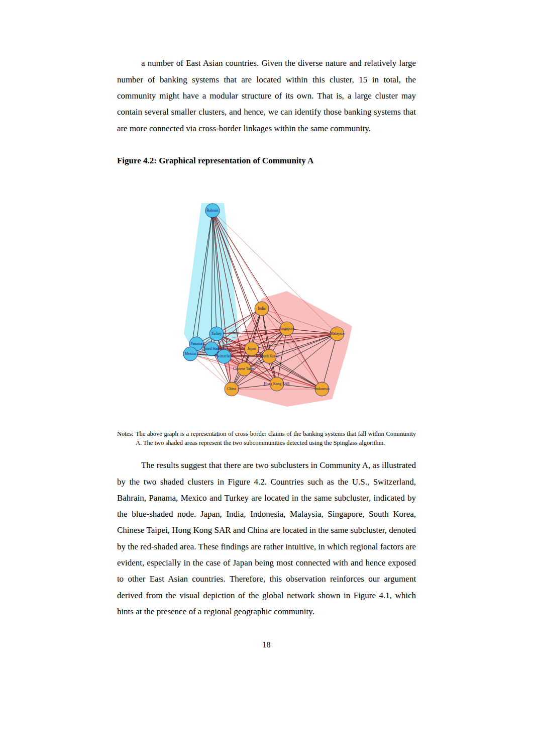a number of East Asian countries. Given the diverse nature and relatively large number of banking systems that are located within this cluster, 15 in total, the community might have a modular structure of its own. That is, a large cluster may contain several smaller clusters, and hence, we can identify those banking systems that are more connected via cross-border linkages within the same community.
Figure 4.2: Graphical representation of Community A
Bahrain Turkey United States Panama Mexico Switzerland India Singapore Malaysia Japan South Korea Chinese Taipei China Hong Kong SAR Indonesia
Notes: The above graph is a representation of cross-border claims of the banking systems that fall within Community A. The two shaded areas represent the two subcommunities detected using the Spinglass algorithm.
The results suggest that there are two subclusters in Community A, as illustrated by the two shaded clusters in Figure 4.2. Countries such as the U.S., Switzerland, Bahrain, Panama, Mexico and Turkey are located in the same subcluster, indicated by the blue-shaded node. Japan, India, Indonesia, Malaysia, Singapore, South Korea, Chinese Taipei, Hong Kong SAR and China are located in the same subcluster, denoted by the red-shaded area. These findings are rather intuitive, in which regional factors are evident, especially in the case of Japan being most connected with and hence exposed to other East Asian countries. Therefore, this observation reinforces our argument derived from the visual depiction of the global network shown in Figure 4.1, which hints at the presence of a regional geographic community.
18